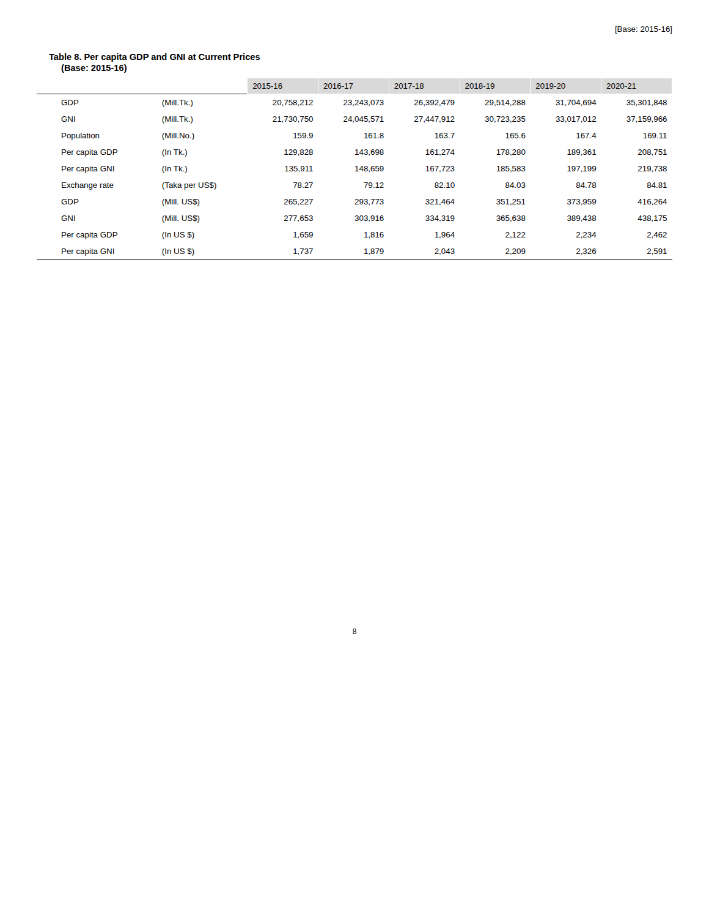[Base: 2015-16]
Table 8. Per capita GDP and GNI at Current Prices
(Base: 2015-16)
| | 2015-16 | 2016-17 | 2017-18 | 2018-19 | 2019-20 | 2020-21 |
| --- | --- | --- | --- | --- | --- | --- |
| GDP | (Mill.Tk.) | 20,758,212 | 23,243,073 | 26,392,479 | 29,514,288 | 31,704,694 | 35,301,848 |
| GNI | (Mill.Tk.) | 21,730,750 | 24,045,571 | 27,447,912 | 30,723,235 | 33,017,012 | 37,159,966 |
| Population | (Mill.No.) | 159.9 | 161.8 | 163.7 | 165.6 | 167.4 | 169.11 |
| Per capita GDP | (In Tk.) | 129,828 | 143,698 | 161,274 | 178,280 | 189,361 | 208,751 |
| Per capita GNI | (In Tk.) | 135,911 | 148,659 | 167,723 | 185,583 | 197,199 | 219,738 |
| Exchange rate | (Taka per US$) | 78.27 | 79.12 | 82.10 | 84.03 | 84.78 | 84.81 |
| GDP | (Mill. US$) | 265,227 | 293,773 | 321,464 | 351,251 | 373,959 | 416,264 |
| GNI | (Mill. US$) | 277,653 | 303,916 | 334,319 | 365,638 | 389,438 | 438,175 |
| Per capita GDP | (In US $) | 1,659 | 1,816 | 1,964 | 2,122 | 2,234 | 2,462 |
| Per capita GNI | (In US $) | 1,737 | 1,879 | 2,043 | 2,209 | 2,326 | 2,591 |
8